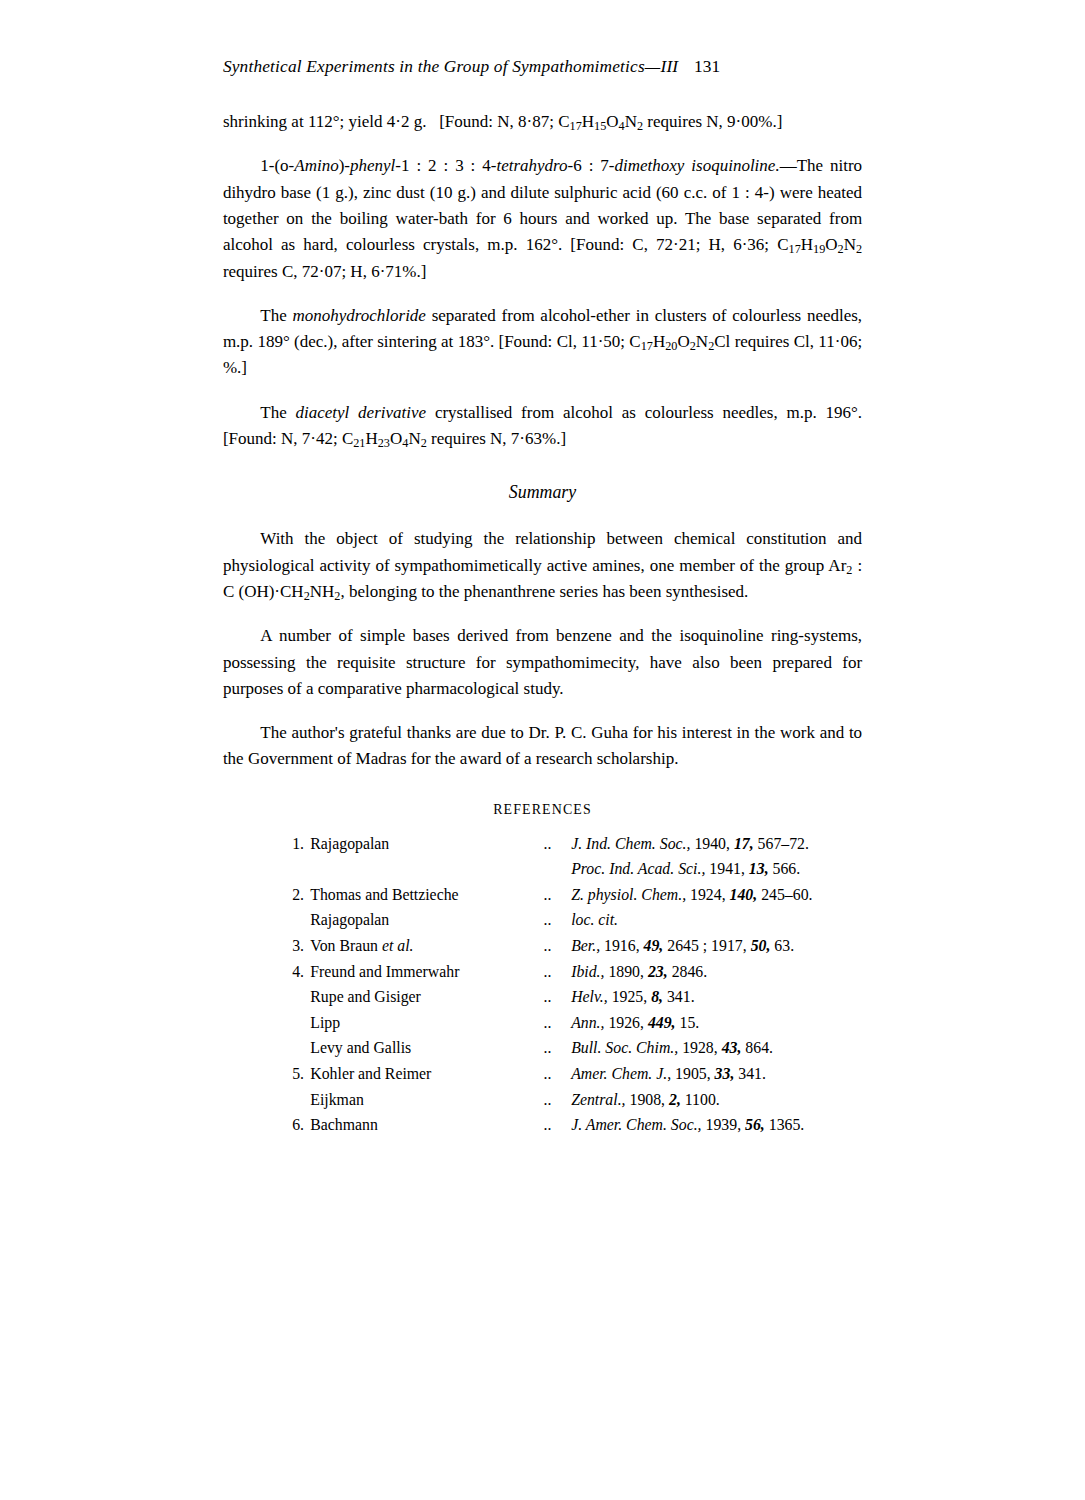Synthetical Experiments in the Group of Sympathomimetics—III 131
shrinking at 112°; yield 4·2 g. [Found: N, 8·87; C17H15O4N2 requires N, 9·00%.]
1-(o-Amino)-phenyl-1 : 2 : 3 : 4-tetrahydro-6 : 7-dimethoxy isoquinoline.—The nitro dihydro base (1 g.), zinc dust (10 g.) and dilute sulphuric acid (60 c.c. of 1 : 4-) were heated together on the boiling water-bath for 6 hours and worked up. The base separated from alcohol as hard, colourless crystals, m.p. 162°. [Found: C, 72·21; H, 6·36; C17H19O2N2 requires C, 72·07; H, 6·71%.]
The monohydrochloride separated from alcohol-ether in clusters of colourless needles, m.p. 189° (dec.), after sintering at 183°. [Found: Cl, 11·50; C17H20O2N2Cl requires Cl, 11·06; %.]
The diacetyl derivative crystallised from alcohol as colourless needles, m.p. 196°. [Found: N, 7·42; C21H23O4N2 requires N, 7·63%.]
Summary
With the object of studying the relationship between chemical constitution and physiological activity of sympathomimetically active amines, one member of the group Ar2 : C (OH)·CH2NH2, belonging to the phenanthrene series has been synthesised.
A number of simple bases derived from benzene and the isoquinoline ring-systems, possessing the requisite structure for sympathomimecity, have also been prepared for purposes of a comparative pharmacological study.
The author's grateful thanks are due to Dr. P. C. Guha for his interest in the work and to the Government of Madras for the award of a research scholarship.
REFERENCES
| 1. | Rajagopalan | .. | J. Ind. Chem. Soc., 1940, 17, 567–72. |
| | | | Proc. Ind. Acad. Sci., 1941, 13, 566. |
| 2. | Thomas and Bettzieche | .. | Z. physiol. Chem., 1924, 140, 245–60. |
| | Rajagopalan | .. | loc. cit. |
| 3. | Von Braun et al. | .. | Ber., 1916, 49, 2645 ; 1917, 50, 63. |
| 4. | Freund and Immerwahr | .. | Ibid., 1890, 23, 2846. |
| | Rupe and Gisiger | .. | Helv., 1925, 8, 341. |
| | Lipp | .. | Ann., 1926, 449, 15. |
| | Levy and Gallis | .. | Bull. Soc. Chim., 1928, 43, 864. |
| 5. | Kohler and Reimer | .. | Amer. Chem. J., 1905, 33, 341. |
| | Eijkman | .. | Zentral., 1908, 2, 1100. |
| 6. | Bachmann | .. | J. Amer. Chem. Soc., 1939, 56, 1365. |